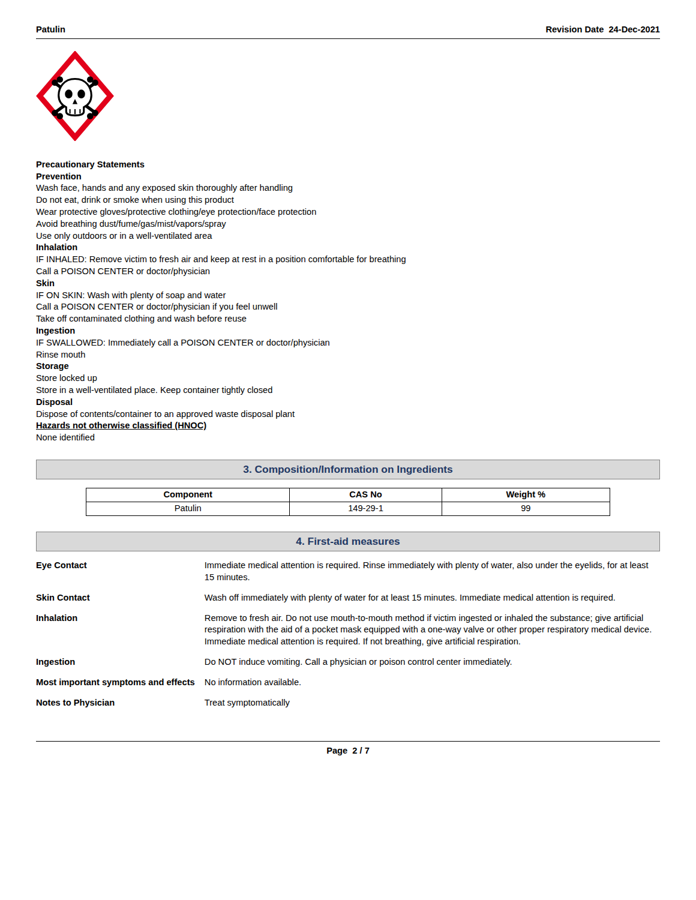Patulin Revision Date 24-Dec-2021
Precautionary Statements
Prevention
Wash face, hands and any exposed skin thoroughly after handling
Do not eat, drink or smoke when using this product
Wear protective gloves/protective clothing/eye protection/face protection
Avoid breathing dust/fume/gas/mist/vapors/spray
Use only outdoors or in a well-ventilated area
Inhalation
IF INHALED: Remove victim to fresh air and keep at rest in a position comfortable for breathing
Call a POISON CENTER or doctor/physician
Skin
IF ON SKIN: Wash with plenty of soap and water
Call a POISON CENTER or doctor/physician if you feel unwell
Take off contaminated clothing and wash before reuse
Ingestion
IF SWALLOWED: Immediately call a POISON CENTER or doctor/physician
Rinse mouth
Storage
Store locked up
Store in a well-ventilated place. Keep container tightly closed
Disposal
Dispose of contents/container to an approved waste disposal plant
Hazards not otherwise classified (HNOC)
None identified
3. Composition/Information on Ingredients
| Component | CAS No | Weight % |
| --- | --- | --- |
| Patulin | 149-29-1 | 99 |
4. First-aid measures
| Eye Contact | Immediate medical attention is required. Rinse immediately with plenty of water, also under the eyelids, for at least 15 minutes. |
| Skin Contact | Wash off immediately with plenty of water for at least 15 minutes. Immediate medical attention is required. |
| Inhalation | Remove to fresh air. Do not use mouth-to-mouth method if victim ingested or inhaled the substance; give artificial respiration with the aid of a pocket mask equipped with a one-way valve or other proper respiratory medical device. Immediate medical attention is required. If not breathing, give artificial respiration. |
| Ingestion | Do NOT induce vomiting. Call a physician or poison control center immediately. |
| Most important symptoms and effects | No information available. |
| Notes to Physician | Treat symptomatically |
Page 2 / 7